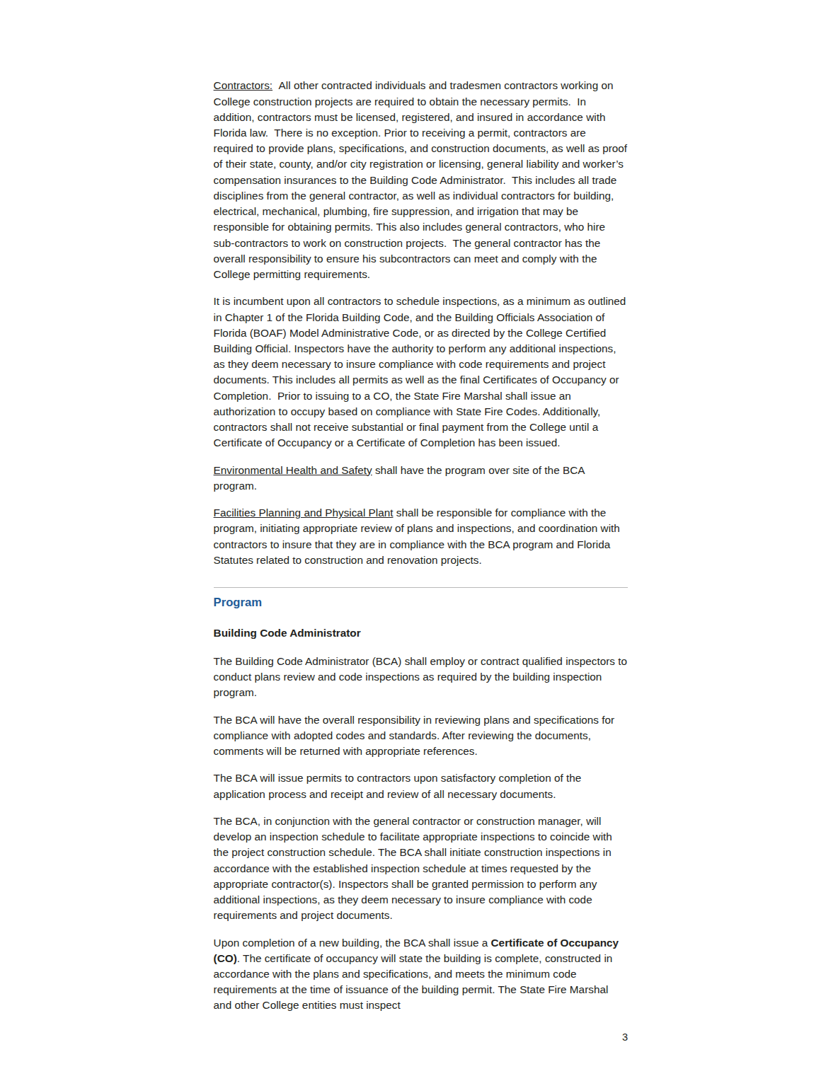Contractors: All other contracted individuals and tradesmen contractors working on College construction projects are required to obtain the necessary permits. In addition, contractors must be licensed, registered, and insured in accordance with Florida law. There is no exception. Prior to receiving a permit, contractors are required to provide plans, specifications, and construction documents, as well as proof of their state, county, and/or city registration or licensing, general liability and worker’s compensation insurances to the Building Code Administrator. This includes all trade disciplines from the general contractor, as well as individual contractors for building, electrical, mechanical, plumbing, fire suppression, and irrigation that may be responsible for obtaining permits. This also includes general contractors, who hire sub-contractors to work on construction projects. The general contractor has the overall responsibility to ensure his subcontractors can meet and comply with the College permitting requirements.
It is incumbent upon all contractors to schedule inspections, as a minimum as outlined in Chapter 1 of the Florida Building Code, and the Building Officials Association of Florida (BOAF) Model Administrative Code, or as directed by the College Certified Building Official. Inspectors have the authority to perform any additional inspections, as they deem necessary to insure compliance with code requirements and project documents. This includes all permits as well as the final Certificates of Occupancy or Completion. Prior to issuing to a CO, the State Fire Marshal shall issue an authorization to occupy based on compliance with State Fire Codes. Additionally, contractors shall not receive substantial or final payment from the College until a Certificate of Occupancy or a Certificate of Completion has been issued.
Environmental Health and Safety shall have the program over site of the BCA program.
Facilities Planning and Physical Plant shall be responsible for compliance with the program, initiating appropriate review of plans and inspections, and coordination with contractors to insure that they are in compliance with the BCA program and Florida Statutes related to construction and renovation projects.
Program
Building Code Administrator
The Building Code Administrator (BCA) shall employ or contract qualified inspectors to conduct plans review and code inspections as required by the building inspection program.
The BCA will have the overall responsibility in reviewing plans and specifications for compliance with adopted codes and standards. After reviewing the documents, comments will be returned with appropriate references.
The BCA will issue permits to contractors upon satisfactory completion of the application process and receipt and review of all necessary documents.
The BCA, in conjunction with the general contractor or construction manager, will develop an inspection schedule to facilitate appropriate inspections to coincide with the project construction schedule. The BCA shall initiate construction inspections in accordance with the established inspection schedule at times requested by the appropriate contractor(s). Inspectors shall be granted permission to perform any additional inspections, as they deem necessary to insure compliance with code requirements and project documents.
Upon completion of a new building, the BCA shall issue a Certificate of Occupancy (CO). The certificate of occupancy will state the building is complete, constructed in accordance with the plans and specifications, and meets the minimum code requirements at the time of issuance of the building permit. The State Fire Marshal and other College entities must inspect
3